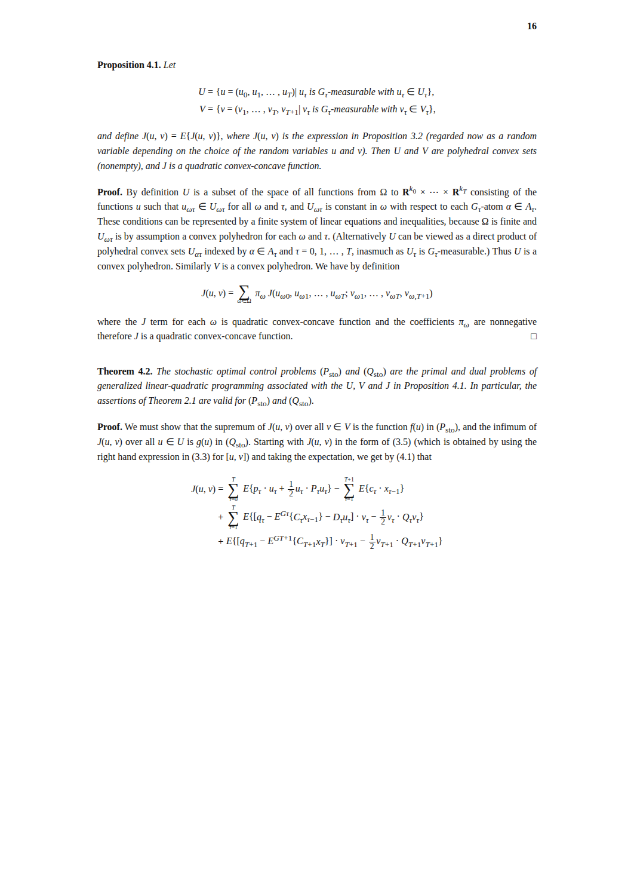16
Proposition 4.1. Let
U =
{u = (u0, u1, … , uT)| uτ is Gτ-measurable with uτ ∈ Uτ},
V =
{v = (v1, … , vT, vT+1| vτ is Gτ-measurable with vτ ∈ Vτ},
and define J(u, v) = E{J(u, v)}, where J(u, v) is the expression in Proposition 3.2 (regarded now as a random variable depending on the choice of the random variables u and v). Then U and V are polyhedral convex sets (nonempty), and J is a quadratic convex-concave function.
Proof. By definition U is a subset of the space of all functions from Ω to Rk0 × ⋯ × RkT consisting of the functions u such that uωτ ∈ Uωτ for all ω and τ, and Uωτ is constant in ω with respect to each Gτ-atom α ∈ Aτ. These conditions can be represented by a finite system of linear equations and inequalities, because Ω is finite and Uωτ is by assumption a convex polyhedron for each ω and τ. (Alternatively U can be viewed as a direct product of polyhedral convex sets Uατ indexed by α ∈ Aτ and τ = 0, 1, … , T, inasmuch as Uτ is Gτ-measurable.) Thus U is a convex polyhedron. Similarly V is a convex polyhedron. We have by definition
J(u, v) = ∑ω∈Ω πω J(uω0, uω1, … , uωT; vω1, … , vωT, vω,T+1)
where the J term for each ω is quadratic convex-concave function and the coefficients πω are nonnegative therefore J is a quadratic convex-concave function. □
Theorem 4.2. The stochastic optimal control problems (Psto) and (Qsto) are the primal and dual problems of generalized linear-quadratic programming associated with the U, V and J in Proposition 4.1. In particular, the assertions of Theorem 2.1 are valid for (Psto) and (Qsto).
Proof. We must show that the supremum of J(u, v) over all v ∈ V is the function f(u) in (Psto), and the infimum of J(u, v) over all u ∈ U is g(u) in (Qsto). Starting with J(u, v) in the form of (3.5) (which is obtained by using the right hand expression in (3.3) for [u, v]) and taking the expectation, we get by (4.1) that
J(u, v) =
T∑τ=0 E{pτ · uτ + 12 uτ · Pτ uτ} − T+1∑τ=1 E{cτ · xτ−1}
+
T∑τ=1 E{[qτ − EGτ{Cτ xτ−1} − Dτ uτ] · vτ − 12 vτ · Qτ vτ}
+
E{[qT+1 − EGT+1{CT+1xT}] · vT+1 − 12 vT+1 · QT+1vT+1}